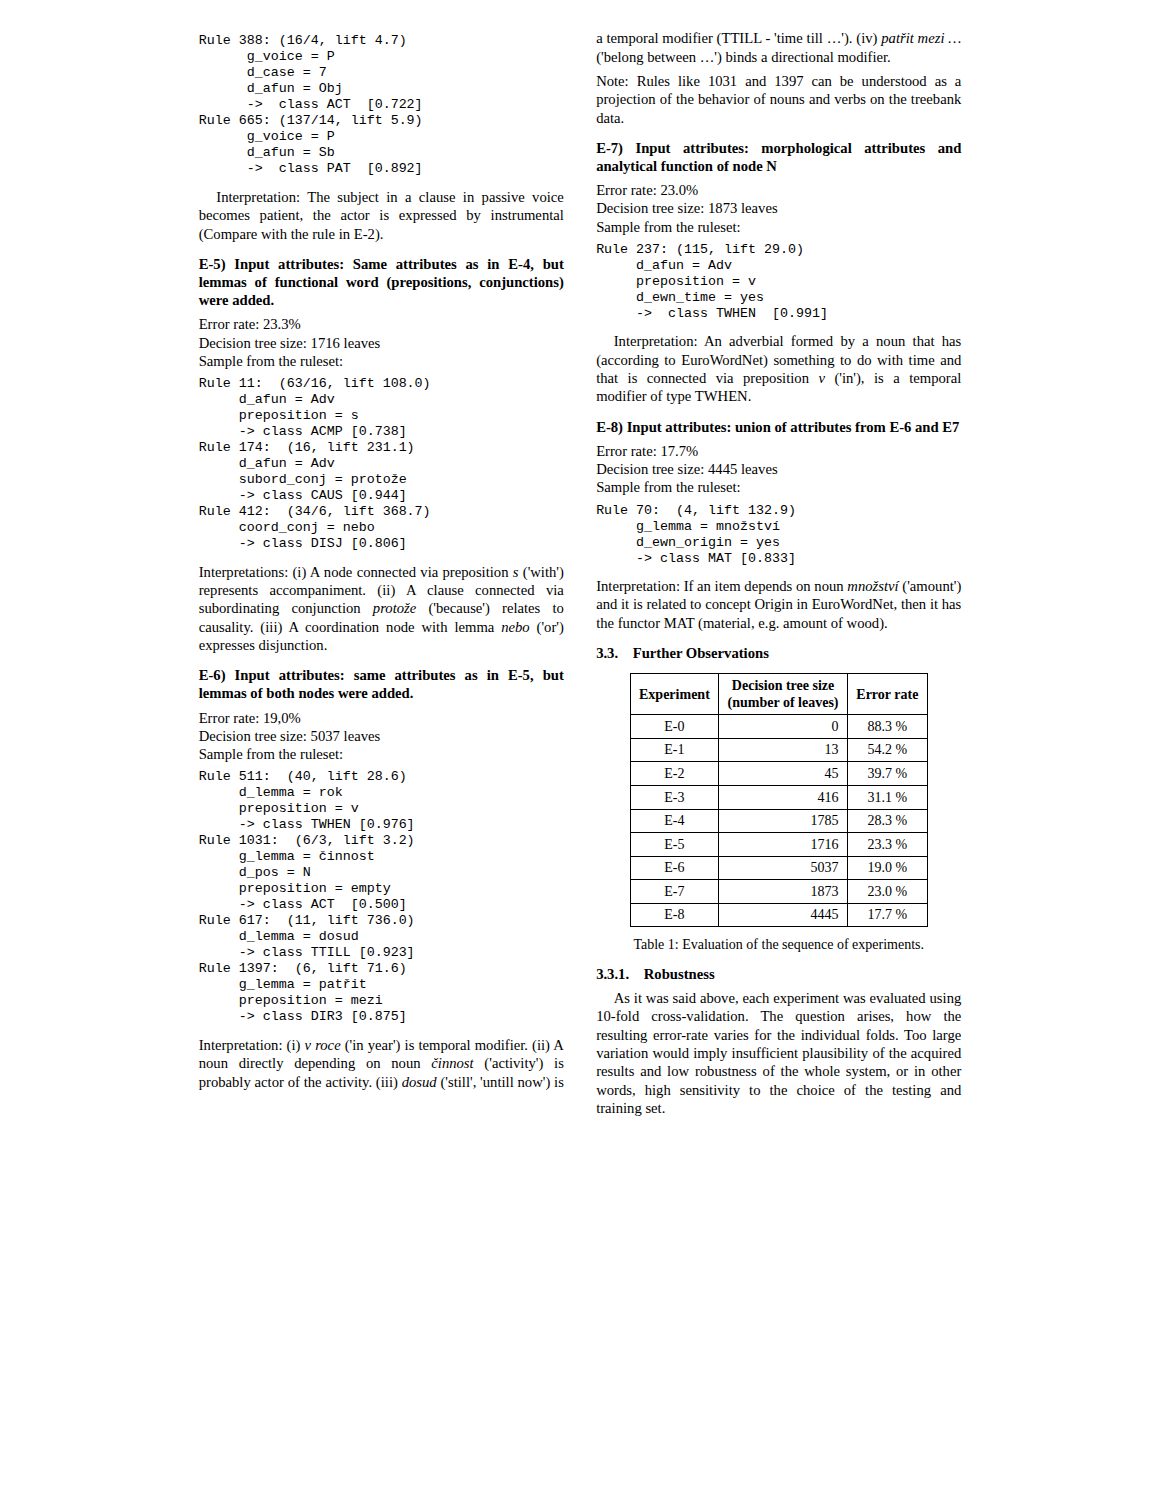Rule 388: (16/4, lift 4.7)
      g_voice = P
      d_case = 7
      d_afun = Obj
      ->  class ACT  [0.722]
Rule 665: (137/14, lift 5.9)
      g_voice = P
      d_afun = Sb
      ->  class PAT  [0.892]
Interpretation: The subject in a clause in passive voice becomes patient, the actor is expressed by instrumental (Compare with the rule in E-2).
E-5) Input attributes: Same attributes as in E-4, but lemmas of functional word (prepositions, conjunctions) were added.
Error rate: 23.3%
Decision tree size: 1716 leaves
Sample from the ruleset:
Rule 11:  (63/16, lift 108.0)
     d_afun = Adv
     preposition = s
     -> class ACMP [0.738]
Rule 174:  (16, lift 231.1)
     d_afun = Adv
     subord_conj = protože
     -> class CAUS [0.944]
Rule 412:  (34/6, lift 368.7)
     coord_conj = nebo
     -> class DISJ [0.806]
Interpretations: (i) A node connected via preposition s ('with') represents accompaniment. (ii) A clause connected via subordinating conjunction protože ('because') relates to causality. (iii) A coordination node with lemma nebo ('or') expresses disjunction.
E-6) Input attributes: same attributes as in E-5, but lemmas of both nodes were added.
Error rate: 19,0%
Decision tree size: 5037 leaves
Sample from the ruleset:
Rule 511:  (40, lift 28.6)
     d_lemma = rok
     preposition = v
     -> class TWHEN [0.976]
Rule 1031:  (6/3, lift 3.2)
     g_lemma = činnost
     d_pos = N
     preposition = empty
     -> class ACT  [0.500]
Rule 617:  (11, lift 736.0)
     d_lemma = dosud
     -> class TTILL [0.923]
Rule 1397:  (6, lift 71.6)
     g_lemma = patřit
     preposition = mezi
     -> class DIR3 [0.875]
Interpretation: (i) v roce ('in year') is temporal modifier. (ii) A noun directly depending on noun činnost ('activity') is probably actor of the activity. (iii) dosud ('still', 'untill now') is a temporal modifier (TTILL - 'time till …'). (iv) patřit mezi … ('belong between …') binds a directional modifier.
Note: Rules like 1031 and 1397 can be understood as a projection of the behavior of nouns and verbs on the treebank data.
E-7) Input attributes: morphological attributes and analytical function of node N
Error rate: 23.0%
Decision tree size: 1873 leaves
Sample from the ruleset:
Rule 237: (115, lift 29.0)
     d_afun = Adv
     preposition = v
     d_ewn_time = yes
     ->  class TWHEN  [0.991]
Interpretation: An adverbial formed by a noun that has (according to EuroWordNet) something to do with time and that is connected via preposition v ('in'), is a temporal modifier of type TWHEN.
E-8) Input attributes: union of attributes from E-6 and E7
Error rate: 17.7%
Decision tree size: 4445 leaves
Sample from the ruleset:
Rule 70:  (4, lift 132.9)
     g_lemma = množství
     d_ewn_origin = yes
     -> class MAT [0.833]
Interpretation: If an item depends on noun množství ('amount') and it is related to concept Origin in EuroWordNet, then it has the functor MAT (material, e.g. amount of wood).
3.3. Further Observations
Table 1: Evaluation of the sequence of experiments.
| Experiment | Decision tree size (number of leaves) | Error rate |
| --- | --- | --- |
| E-0 | 0 | 88.3 % |
| E-1 | 13 | 54.2 % |
| E-2 | 45 | 39.7 % |
| E-3 | 416 | 31.1 % |
| E-4 | 1785 | 28.3 % |
| E-5 | 1716 | 23.3 % |
| E-6 | 5037 | 19.0 % |
| E-7 | 1873 | 23.0 % |
| E-8 | 4445 | 17.7 % |
3.3.1. Robustness
As it was said above, each experiment was evaluated using 10-fold cross-validation. The question arises, how the resulting error-rate varies for the individual folds. Too large variation would imply insufficient plausibility of the acquired results and low robustness of the whole system, or in other words, high sensitivity to the choice of the testing and training set.